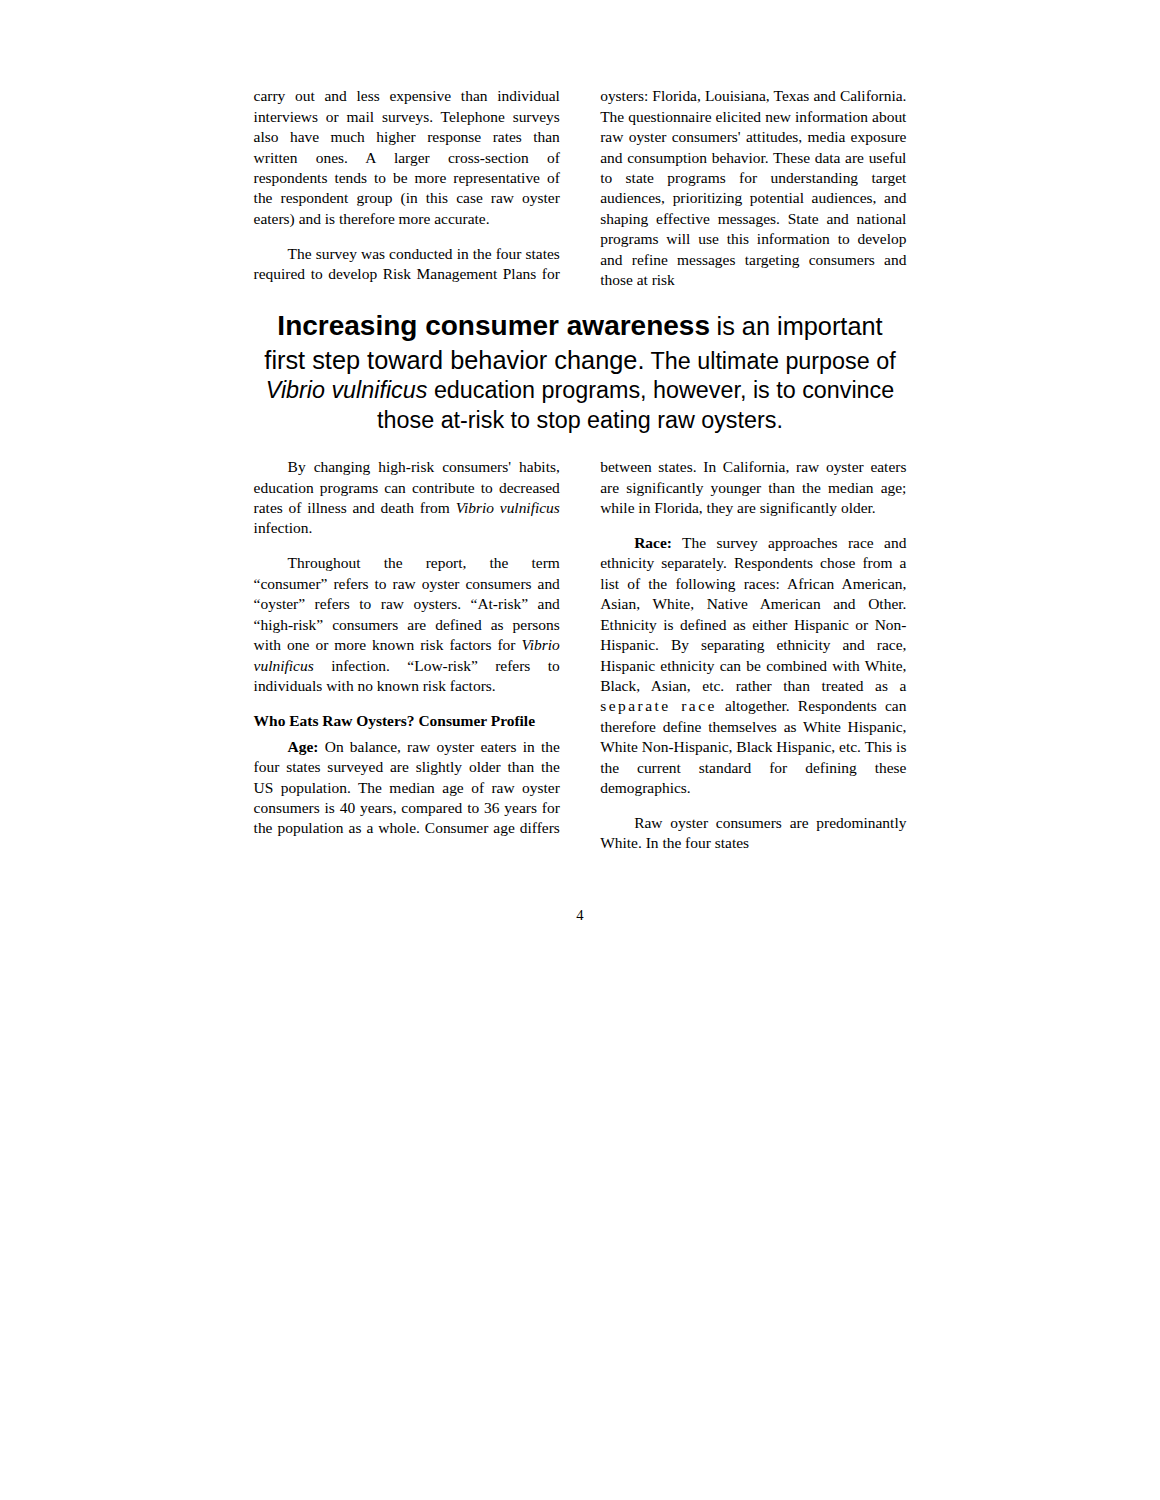carry out and less expensive than individual interviews or mail surveys. Telephone surveys also have much higher response rates than written ones. A larger cross-section of respondents tends to be more representative of the respondent group (in this case raw oyster eaters) and is therefore more accurate.
The survey was conducted in the four states required to develop Risk Management Plans for oysters: Florida, Louisiana, Texas and California. The questionnaire elicited new information about raw oyster consumers' attitudes, media exposure and consumption behavior. These data are useful to state programs for understanding target audiences, prioritizing potential audiences, and shaping effective messages. State and national programs will use this information to develop and refine messages targeting consumers and those at risk
Increasing consumer awareness is an important first step toward behavior change. The ultimate purpose of Vibrio vulnificus education programs, however, is to convince those at-risk to stop eating raw oysters.
By changing high-risk consumers' habits, education programs can contribute to decreased rates of illness and death from Vibrio vulnificus infection.
Throughout the report, the term “consumer” refers to raw oyster consumers and “oyster” refers to raw oysters. “At-risk” and “high-risk” consumers are defined as persons with one or more known risk factors for Vibrio vulnificus infection. “Low-risk” refers to individuals with no known risk factors.
Who Eats Raw Oysters? Consumer Profile
Age: On balance, raw oyster eaters in the four states surveyed are slightly older than the US population. The median age of raw oyster consumers is 40 years, compared to 36 years for the population as a whole. Consumer age differs between states. In California, raw oyster eaters are significantly younger than the median age; while in Florida, they are significantly older.
Race: The survey approaches race and ethnicity separately. Respondents chose from a list of the following races: African American, Asian, White, Native American and Other. Ethnicity is defined as either Hispanic or Non-Hispanic. By separating ethnicity and race, Hispanic ethnicity can be combined with White, Black, Asian, etc. rather than treated as a separate race altogether. Respondents can therefore define themselves as White Hispanic, White Non-Hispanic, Black Hispanic, etc. This is the current standard for defining these demographics.
Raw oyster consumers are predominantly White. In the four states
4